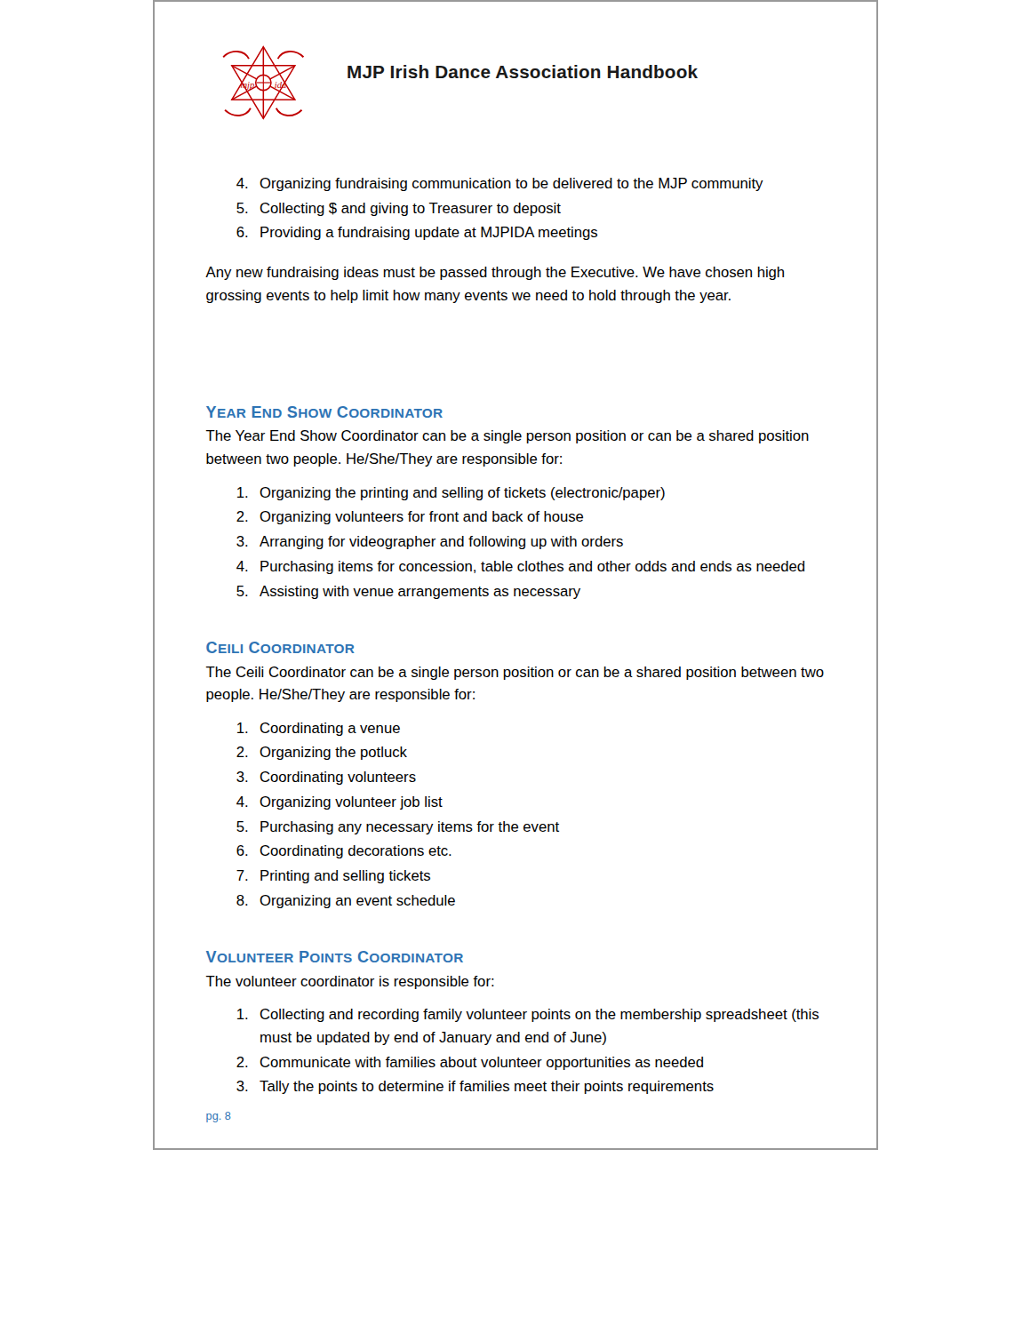mjp ida
MJP Irish Dance Association Handbook
Organizing fundraising communication to be delivered to the MJP community
Collecting $ and giving to Treasurer to deposit
Providing a fundraising update at MJPIDA meetings
Any new fundraising ideas must be passed through the Executive. We have chosen high grossing events to help limit how many events we need to hold through the year.
YEAR END SHOW COORDINATOR
The Year End Show Coordinator can be a single person position or can be a shared position between two people. He/She/They are responsible for:
Organizing the printing and selling of tickets (electronic/paper)
Organizing volunteers for front and back of house
Arranging for videographer and following up with orders
Purchasing items for concession, table clothes and other odds and ends as needed
Assisting with venue arrangements as necessary
CEILI COORDINATOR
The Ceili Coordinator can be a single person position or can be a shared position between two people. He/She/They are responsible for:
Coordinating a venue
Organizing the potluck
Coordinating volunteers
Organizing volunteer job list
Purchasing any necessary items for the event
Coordinating decorations etc.
Printing and selling tickets
Organizing an event schedule
VOLUNTEER POINTS COORDINATOR
The volunteer coordinator is responsible for:
Collecting and recording family volunteer points on the membership spreadsheet (this must be updated by end of January and end of June)
Communicate with families about volunteer opportunities as needed
Tally the points to determine if families meet their points requirements
pg. 8